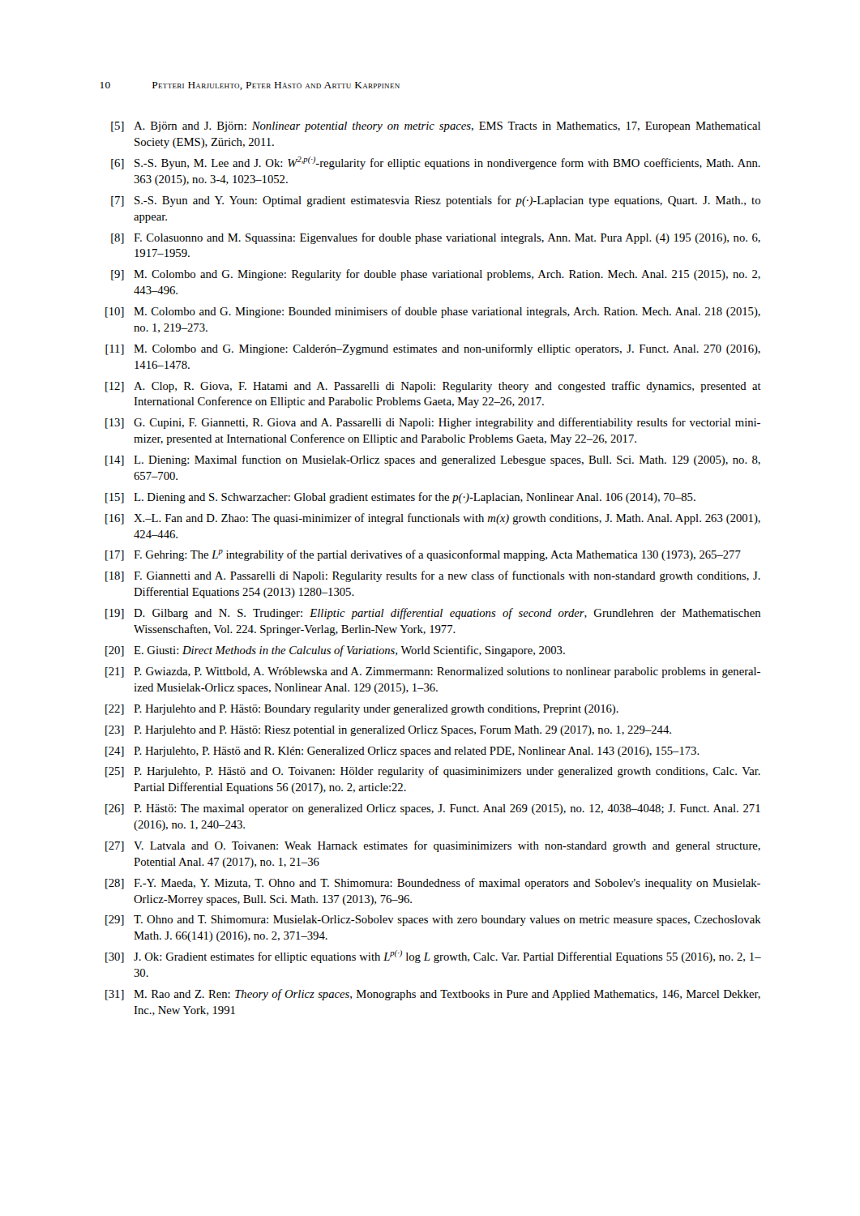10 Petteri Harjulehto, Peter Hästö and Arttu Karppinen
[5] A. Björn and J. Björn: Nonlinear potential theory on metric spaces, EMS Tracts in Mathematics, 17, European Mathematical Society (EMS), Zürich, 2011.
[6] S.-S. Byun, M. Lee and J. Ok: W2,p(·)-regularity for elliptic equations in nondivergence form with BMO coefficients, Math. Ann. 363 (2015), no. 3-4, 1023–1052.
[7] S.-S. Byun and Y. Youn: Optimal gradient estimatesvia Riesz potentials for p(·)-Laplacian type equations, Quart. J. Math., to appear.
[8] F. Colasuonno and M. Squassina: Eigenvalues for double phase variational integrals, Ann. Mat. Pura Appl. (4) 195 (2016), no. 6, 1917–1959.
[9] M. Colombo and G. Mingione: Regularity for double phase variational problems, Arch. Ration. Mech. Anal. 215 (2015), no. 2, 443–496.
[10] M. Colombo and G. Mingione: Bounded minimisers of double phase variational integrals, Arch. Ration. Mech. Anal. 218 (2015), no. 1, 219–273.
[11] M. Colombo and G. Mingione: Calderón–Zygmund estimates and non-uniformly elliptic operators, J. Funct. Anal. 270 (2016), 1416–1478.
[12] A. Clop, R. Giova, F. Hatami and A. Passarelli di Napoli: Regularity theory and congested traffic dynamics, presented at International Conference on Elliptic and Parabolic Problems Gaeta, May 22–26, 2017.
[13] G. Cupini, F. Giannetti, R. Giova and A. Passarelli di Napoli: Higher integrability and differentiability results for vectorial minimizer, presented at International Conference on Elliptic and Parabolic Problems Gaeta, May 22–26, 2017.
[14] L. Diening: Maximal function on Musielak-Orlicz spaces and generalized Lebesgue spaces, Bull. Sci. Math. 129 (2005), no. 8, 657–700.
[15] L. Diening and S. Schwarzacher: Global gradient estimates for the p(·)-Laplacian, Nonlinear Anal. 106 (2014), 70–85.
[16] X.–L. Fan and D. Zhao: The quasi-minimizer of integral functionals with m(x) growth conditions, J. Math. Anal. Appl. 263 (2001), 424–446.
[17] F. Gehring: The Lp integrability of the partial derivatives of a quasiconformal mapping, Acta Mathematica 130 (1973), 265–277
[18] F. Giannetti and A. Passarelli di Napoli: Regularity results for a new class of functionals with non-standard growth conditions, J. Differential Equations 254 (2013) 1280–1305.
[19] D. Gilbarg and N. S. Trudinger: Elliptic partial differential equations of second order, Grundlehren der Mathematischen Wissenschaften, Vol. 224. Springer-Verlag, Berlin-New York, 1977.
[20] E. Giusti: Direct Methods in the Calculus of Variations, World Scientific, Singapore, 2003.
[21] P. Gwiazda, P. Wittbold, A. Wróblewska and A. Zimmermann: Renormalized solutions to nonlinear parabolic problems in generalized Musielak-Orlicz spaces, Nonlinear Anal. 129 (2015), 1–36.
[22] P. Harjulehto and P. Hästö: Boundary regularity under generalized growth conditions, Preprint (2016).
[23] P. Harjulehto and P. Hästö: Riesz potential in generalized Orlicz Spaces, Forum Math. 29 (2017), no. 1, 229–244.
[24] P. Harjulehto, P. Hästö and R. Klén: Generalized Orlicz spaces and related PDE, Nonlinear Anal. 143 (2016), 155–173.
[25] P. Harjulehto, P. Hästö and O. Toivanen: Hölder regularity of quasiminimizers under generalized growth conditions, Calc. Var. Partial Differential Equations 56 (2017), no. 2, article:22.
[26] P. Hästö: The maximal operator on generalized Orlicz spaces, J. Funct. Anal 269 (2015), no. 12, 4038–4048; J. Funct. Anal. 271 (2016), no. 1, 240–243.
[27] V. Latvala and O. Toivanen: Weak Harnack estimates for quasiminimizers with non-standard growth and general structure, Potential Anal. 47 (2017), no. 1, 21–36
[28] F.-Y. Maeda, Y. Mizuta, T. Ohno and T. Shimomura: Boundedness of maximal operators and Sobolev's inequality on Musielak-Orlicz-Morrey spaces, Bull. Sci. Math. 137 (2013), 76–96.
[29] T. Ohno and T. Shimomura: Musielak-Orlicz-Sobolev spaces with zero boundary values on metric measure spaces, Czechoslovak Math. J. 66(141) (2016), no. 2, 371–394.
[30] J. Ok: Gradient estimates for elliptic equations with Lp(·) log L growth, Calc. Var. Partial Differential Equations 55 (2016), no. 2, 1–30.
[31] M. Rao and Z. Ren: Theory of Orlicz spaces, Monographs and Textbooks in Pure and Applied Mathematics, 146, Marcel Dekker, Inc., New York, 1991